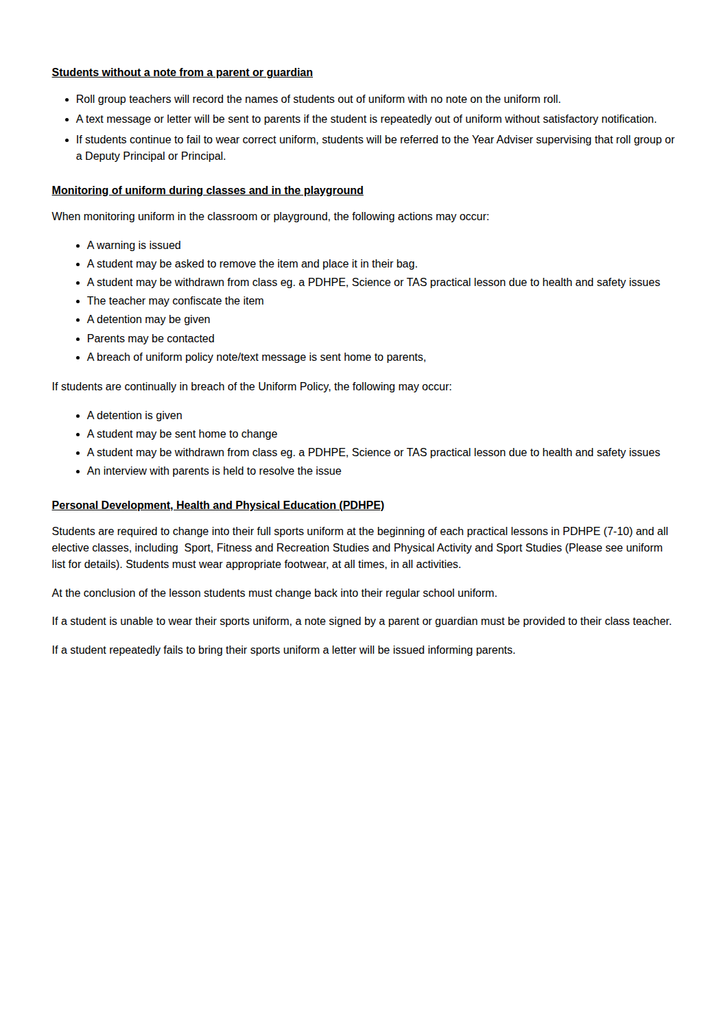Students without a note from a parent or guardian
Roll group teachers will record the names of students out of uniform with no note on the uniform roll.
A text message or letter will be sent to parents if the student is repeatedly out of uniform without satisfactory notification.
If students continue to fail to wear correct uniform, students will be referred to the Year Adviser supervising that roll group or a Deputy Principal or Principal.
Monitoring of uniform during classes and in the playground
When monitoring uniform in the classroom or playground, the following actions may occur:
A warning is issued
A student may be asked to remove the item and place it in their bag.
A student may be withdrawn from class eg. a PDHPE, Science or TAS practical lesson due to health and safety issues
The teacher may confiscate the item
A detention may be given
Parents may be contacted
A breach of uniform policy note/text message is sent home to parents,
If students are continually in breach of the Uniform Policy, the following may occur:
A detention is given
A student may be sent home to change
A student may be withdrawn from class eg. a PDHPE, Science or TAS practical lesson due to health and safety issues
An interview with parents is held to resolve the issue
Personal Development, Health and Physical Education (PDHPE)
Students are required to change into their full sports uniform at the beginning of each practical lessons in PDHPE (7-10) and all elective classes, including Sport, Fitness and Recreation Studies and Physical Activity and Sport Studies (Please see uniform list for details). Students must wear appropriate footwear, at all times, in all activities.
At the conclusion of the lesson students must change back into their regular school uniform.
If a student is unable to wear their sports uniform, a note signed by a parent or guardian must be provided to their class teacher.
If a student repeatedly fails to bring their sports uniform a letter will be issued informing parents.